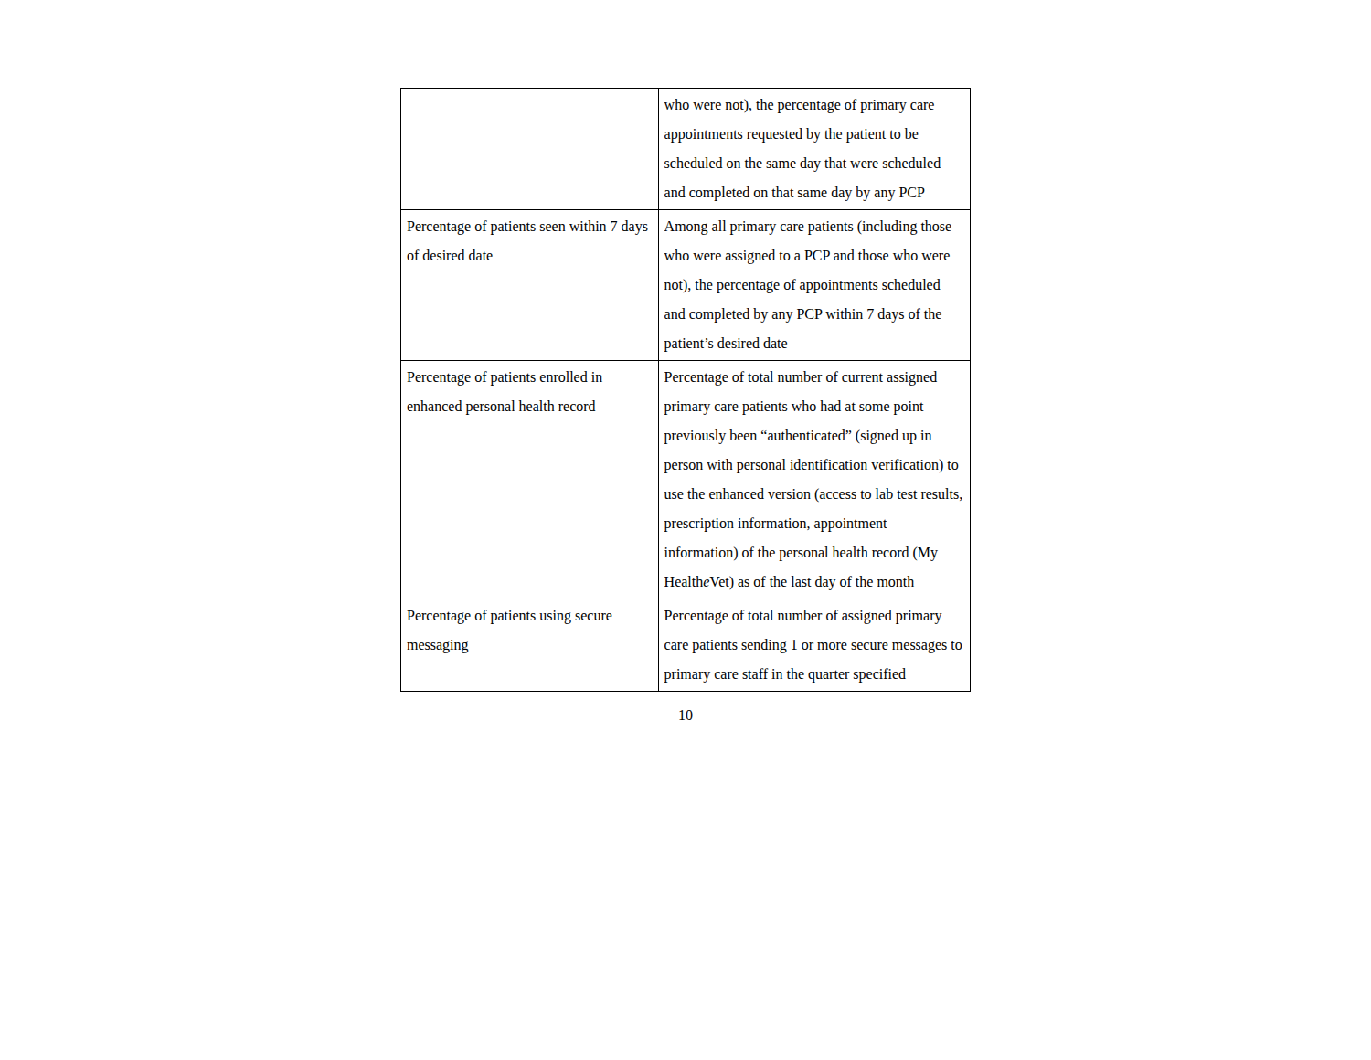| | who were not), the percentage of primary care appointments requested by the patient to be scheduled on the same day that were scheduled and completed on that same day by any PCP |
| Percentage of patients seen within 7 days of desired date | Among all primary care patients (including those who were assigned to a PCP and those who were not), the percentage of appointments scheduled and completed by any PCP within 7 days of the patient’s desired date |
| Percentage of patients enrolled in enhanced personal health record | Percentage of total number of current assigned primary care patients who had at some point previously been “authenticated” (signed up in person with personal identification verification) to use the enhanced version (access to lab test results, prescription information, appointment information) of the personal health record (My Health e Vet) as of the last day of the month |
| Percentage of patients using secure messaging | Percentage of total number of assigned primary care patients sending 1 or more secure messages to primary care staff in the quarter specified |
10